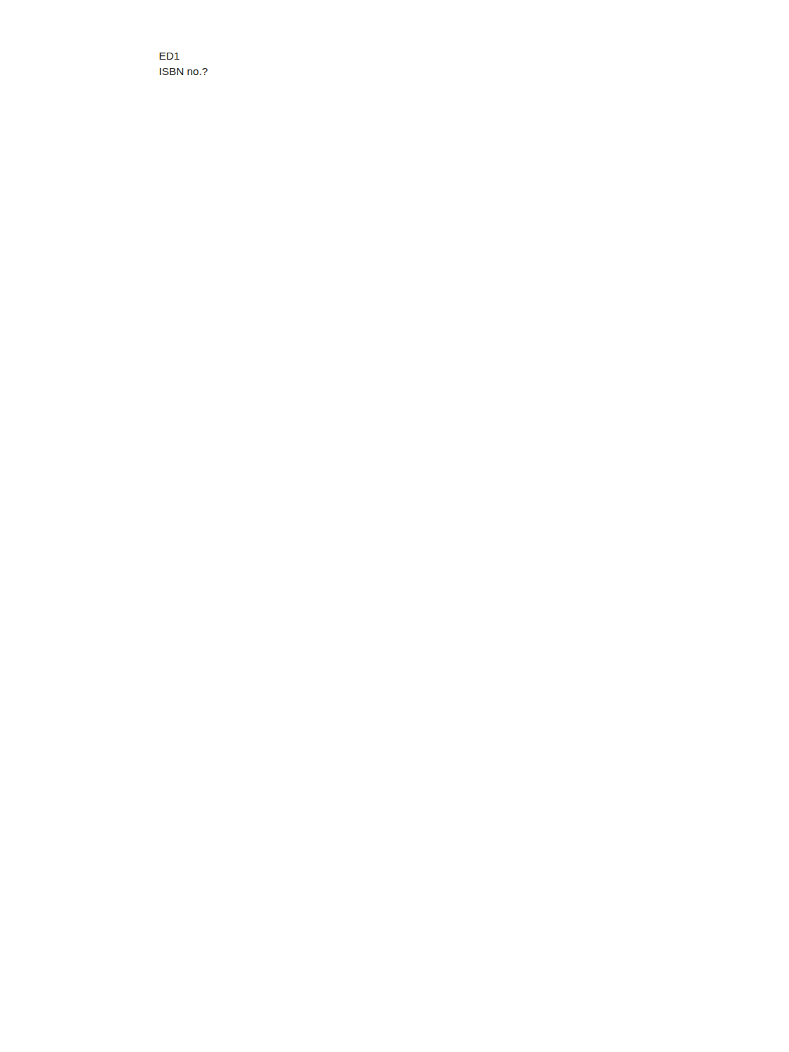ED1 ISBN no.?